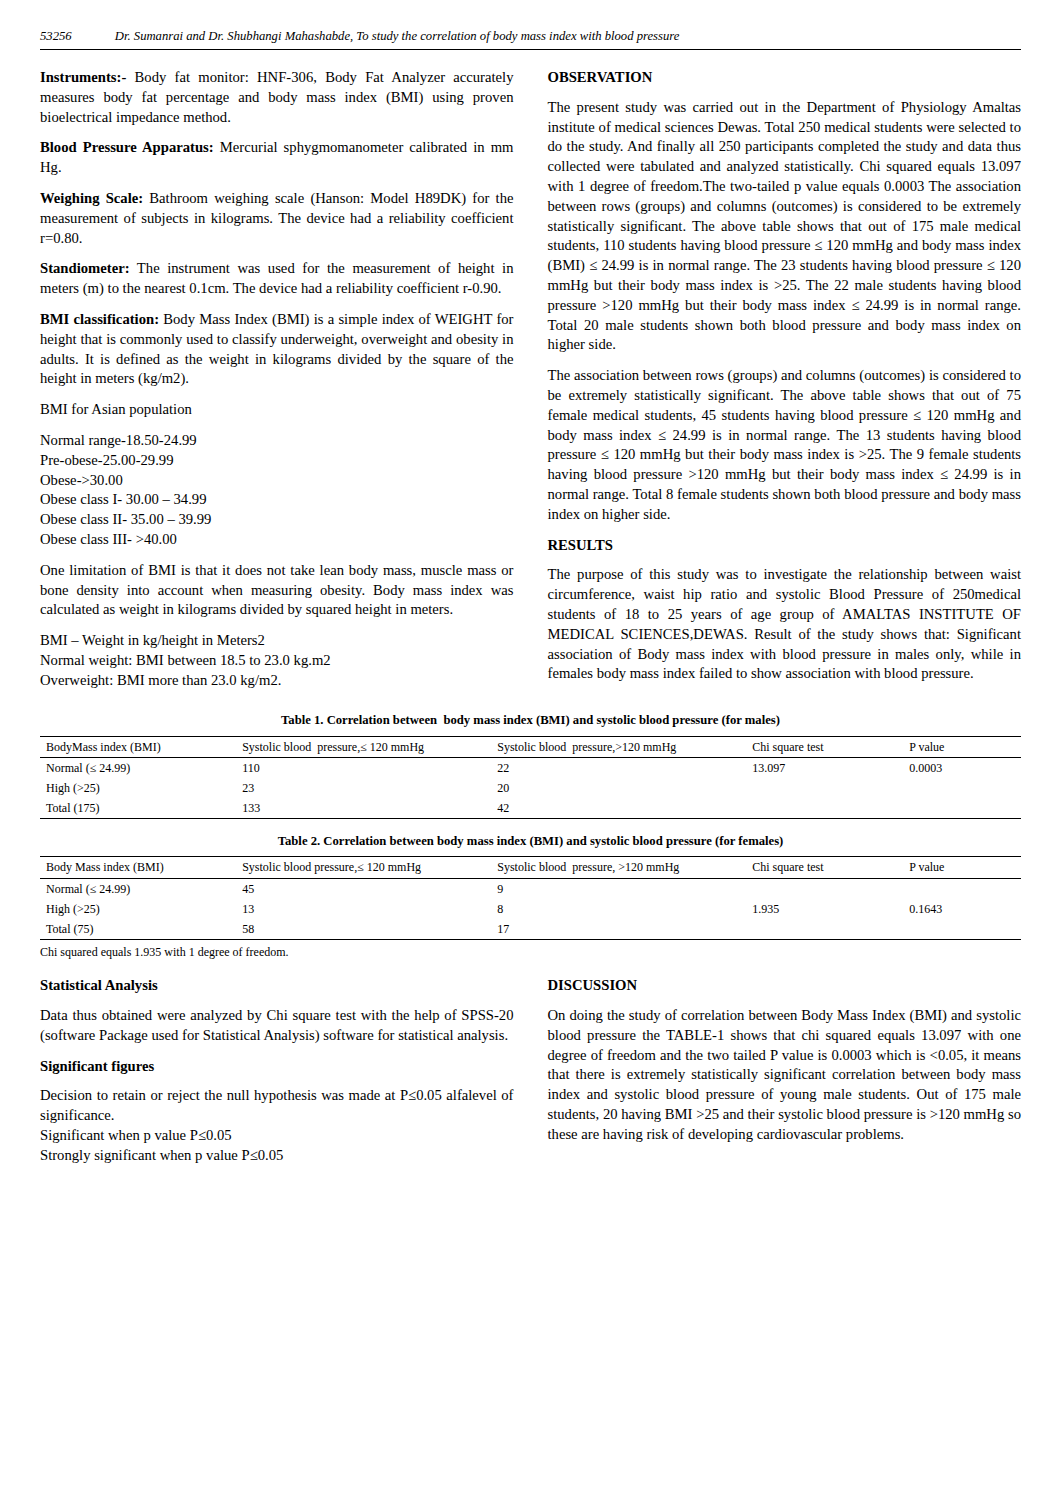53256 Dr. Sumanrai and Dr. Shubhangi Mahashabde, To study the correlation of body mass index with blood pressure
Instruments:- Body fat monitor: HNF-306, Body Fat Analyzer accurately measures body fat percentage and body mass index (BMI) using proven bioelectrical impedance method.
Blood Pressure Apparatus: Mercurial sphygmomanometer calibrated in mm Hg.
Weighing Scale: Bathroom weighing scale (Hanson: Model H89DK) for the measurement of subjects in kilograms. The device had a reliability coefficient r=0.80.
Standiometer: The instrument was used for the measurement of height in meters (m) to the nearest 0.1cm. The device had a reliability coefficient r-0.90.
BMI classification: Body Mass Index (BMI) is a simple index of WEIGHT for height that is commonly used to classify underweight, overweight and obesity in adults. It is defined as the weight in kilograms divided by the square of the height in meters (kg/m2).
BMI for Asian population
Normal range-18.50-24.99
Pre-obese-25.00-29.99
Obese->30.00
Obese class I- 30.00 – 34.99
Obese class II- 35.00 – 39.99
Obese class III- >40.00
One limitation of BMI is that it does not take lean body mass, muscle mass or bone density into account when measuring obesity. Body mass index was calculated as weight in kilograms divided by squared height in meters.
BMI – Weight in kg/height in Meters2
Normal weight: BMI between 18.5 to 23.0 kg.m2
Overweight: BMI more than 23.0 kg/m2.
OBSERVATION
The present study was carried out in the Department of Physiology Amaltas institute of medical sciences Dewas. Total 250 medical students were selected to do the study. And finally all 250 participants completed the study and data thus collected were tabulated and analyzed statistically. Chi squared equals 13.097 with 1 degree of freedom.The two-tailed p value equals 0.0003 The association between rows (groups) and columns (outcomes) is considered to be extremely statistically significant. The above table shows that out of 175 male medical students, 110 students having blood pressure ≤ 120 mmHg and body mass index (BMI) ≤ 24.99 is in normal range. The 23 students having blood pressure ≤ 120 mmHg but their body mass index is >25. The 22 male students having blood pressure >120 mmHg but their body mass index ≤ 24.99 is in normal range. Total 20 male students shown both blood pressure and body mass index on higher side.
The association between rows (groups) and columns (outcomes) is considered to be extremely statistically significant. The above table shows that out of 75 female medical students, 45 students having blood pressure ≤ 120 mmHg and body mass index ≤ 24.99 is in normal range. The 13 students having blood pressure ≤ 120 mmHg but their body mass index is >25. The 9 female students having blood pressure >120 mmHg but their body mass index ≤ 24.99 is in normal range. Total 8 female students shown both blood pressure and body mass index on higher side.
RESULTS
The purpose of this study was to investigate the relationship between waist circumference, waist hip ratio and systolic Blood Pressure of 250medical students of 18 to 25 years of age group of AMALTAS INSTITUTE OF MEDICAL SCIENCES,DEWAS. Result of the study shows that: Significant association of Body mass index with blood pressure in males only, while in females body mass index failed to show association with blood pressure.
Table 1. Correlation between body mass index (BMI) and systolic blood pressure (for males)
| BodyMass index (BMI) | Systolic blood pressure,≤ 120 mmHg | Systolic blood pressure,>120 mmHg | Chi square test | P value |
| --- | --- | --- | --- | --- |
| Normal (≤ 24.99) | 110 | 22 | 13.097 | 0.0003 |
| High (>25) | 23 | 20 | | |
| Total (175) | 133 | 42 | | |
Table 2. Correlation between body mass index (BMI) and systolic blood pressure (for females)
| Body Mass index (BMI) | Systolic blood pressure,≤ 120 mmHg | Systolic blood pressure, >120 mmHg | Chi square test | P value |
| --- | --- | --- | --- | --- |
| Normal (≤ 24.99) | 45 | 9 | | |
| High (>25) | 13 | 8 | 1.935 | 0.1643 |
| Total (75) | 58 | 17 | | |
Chi squared equals 1.935 with 1 degree of freedom.
Statistical Analysis
Data thus obtained were analyzed by Chi square test with the help of SPSS-20 (software Package used for Statistical Analysis) software for statistical analysis.
Significant figures
Decision to retain or reject the null hypothesis was made at P≤0.05 alfalevel of significance.
Significant when p value P≤0.05
Strongly significant when p value P≤0.05
DISCUSSION
On doing the study of correlation between Body Mass Index (BMI) and systolic blood pressure the TABLE-1 shows that chi squared equals 13.097 with one degree of freedom and the two tailed P value is 0.0003 which is <0.05, it means that there is extremely statistically significant correlation between body mass index and systolic blood pressure of young male students. Out of 175 male students, 20 having BMI >25 and their systolic blood pressure is >120 mmHg so these are having risk of developing cardiovascular problems.